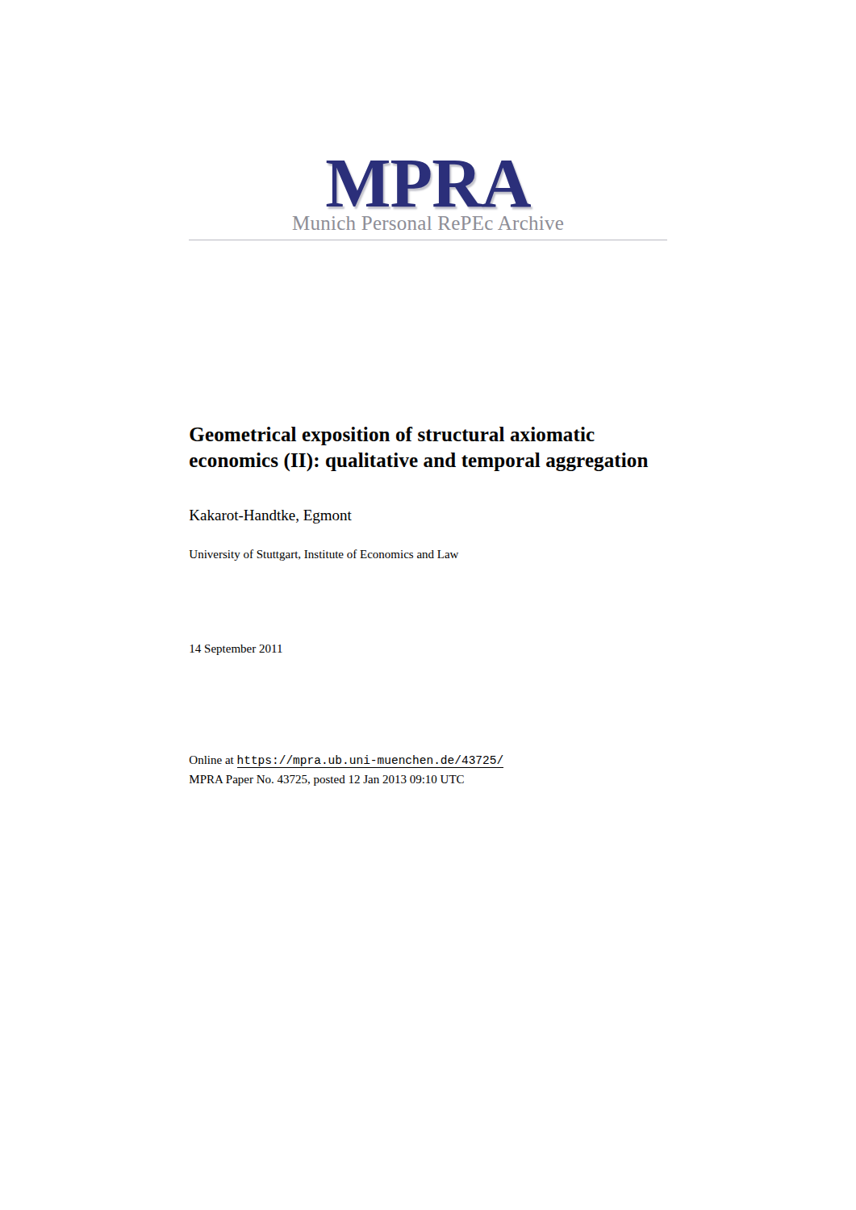MPRA
Munich Personal RePEc Archive
Geometrical exposition of structural axiomatic economics (II): qualitative and temporal aggregation
Kakarot-Handtke, Egmont
University of Stuttgart, Institute of Economics and Law
14 September 2011
Online at https://mpra.ub.uni-muenchen.de/43725/
MPRA Paper No. 43725, posted 12 Jan 2013 09:10 UTC